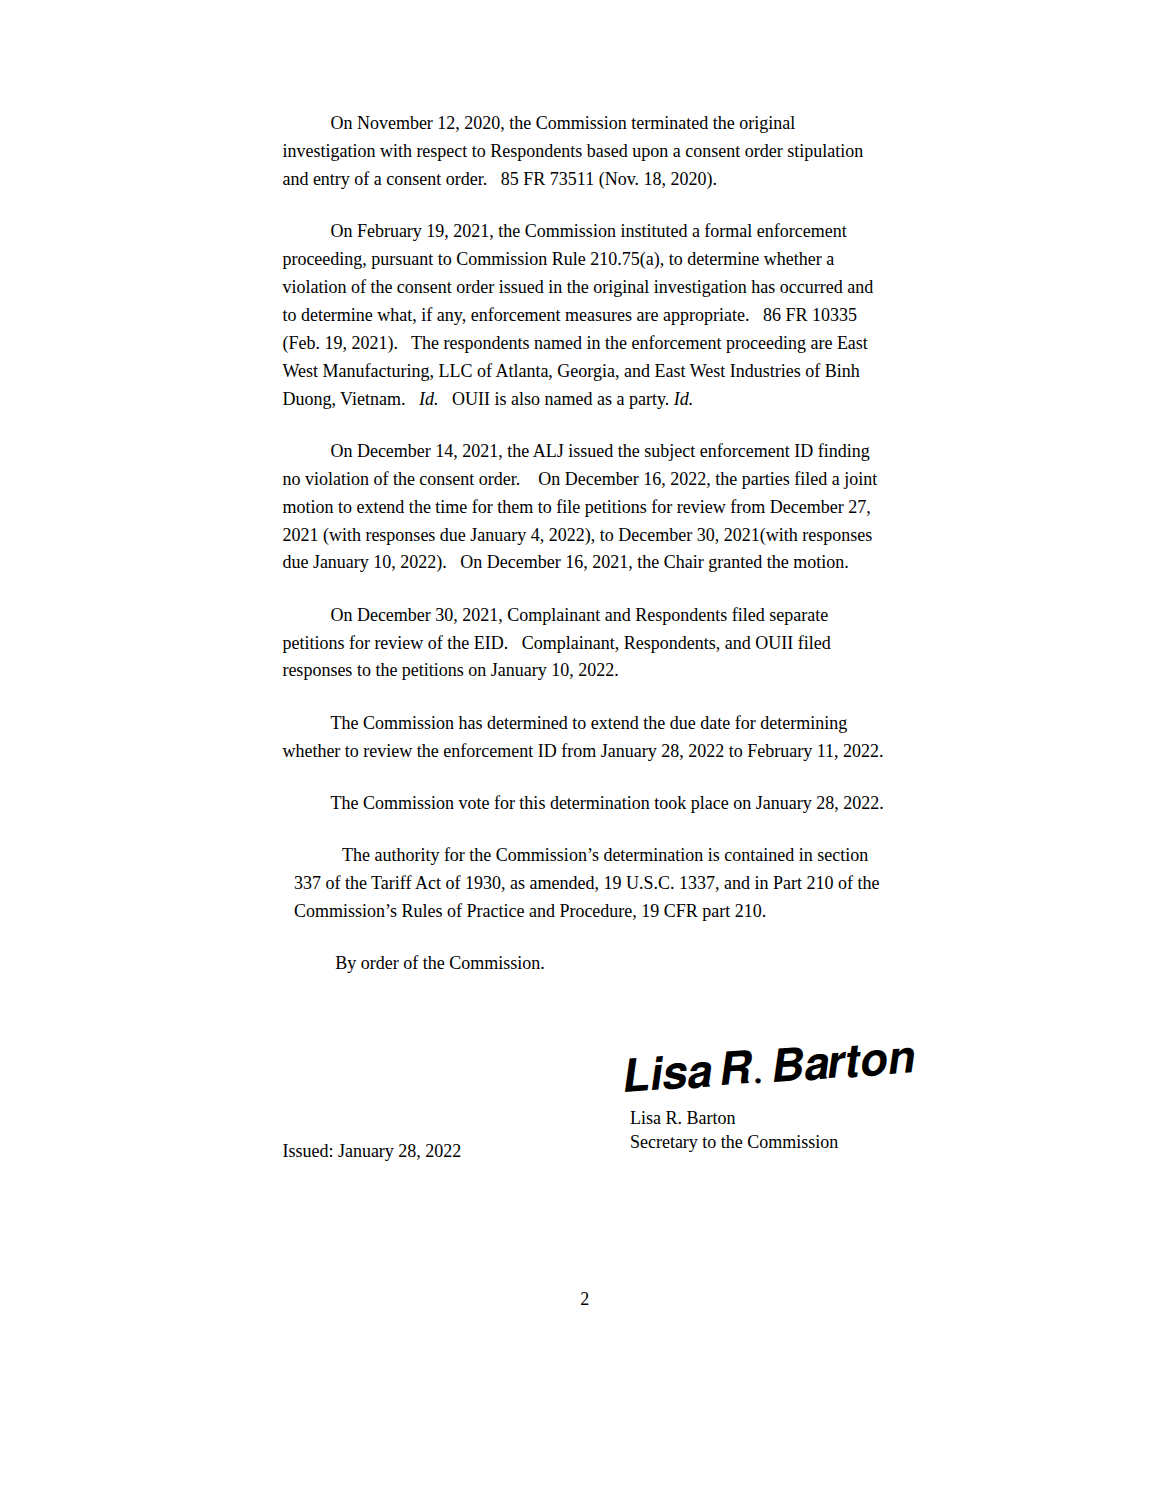On November 12, 2020, the Commission terminated the original investigation with respect to Respondents based upon a consent order stipulation and entry of a consent order. 85 FR 73511 (Nov. 18, 2020).
On February 19, 2021, the Commission instituted a formal enforcement proceeding, pursuant to Commission Rule 210.75(a), to determine whether a violation of the consent order issued in the original investigation has occurred and to determine what, if any, enforcement measures are appropriate. 86 FR 10335 (Feb. 19, 2021). The respondents named in the enforcement proceeding are East West Manufacturing, LLC of Atlanta, Georgia, and East West Industries of Binh Duong, Vietnam. Id. OUII is also named as a party. Id.
On December 14, 2021, the ALJ issued the subject enforcement ID finding no violation of the consent order. On December 16, 2022, the parties filed a joint motion to extend the time for them to file petitions for review from December 27, 2021 (with responses due January 4, 2022), to December 30, 2021(with responses due January 10, 2022). On December 16, 2021, the Chair granted the motion.
On December 30, 2021, Complainant and Respondents filed separate petitions for review of the EID. Complainant, Respondents, and OUII filed responses to the petitions on January 10, 2022.
The Commission has determined to extend the due date for determining whether to review the enforcement ID from January 28, 2022 to February 11, 2022.
The Commission vote for this determination took place on January 28, 2022.
The authority for the Commission’s determination is contained in section 337 of the Tariff Act of 1930, as amended, 19 U.S.C. 1337, and in Part 210 of the Commission’s Rules of Practice and Procedure, 19 CFR part 210.
By order of the Commission.
𝑳𝒊𝒔𝒂 𝑹. 𝑩𝒂𝒓𝒕𝒐𝒏
Lisa R. Barton
Secretary to the Commission
Issued: January 28, 2022
2